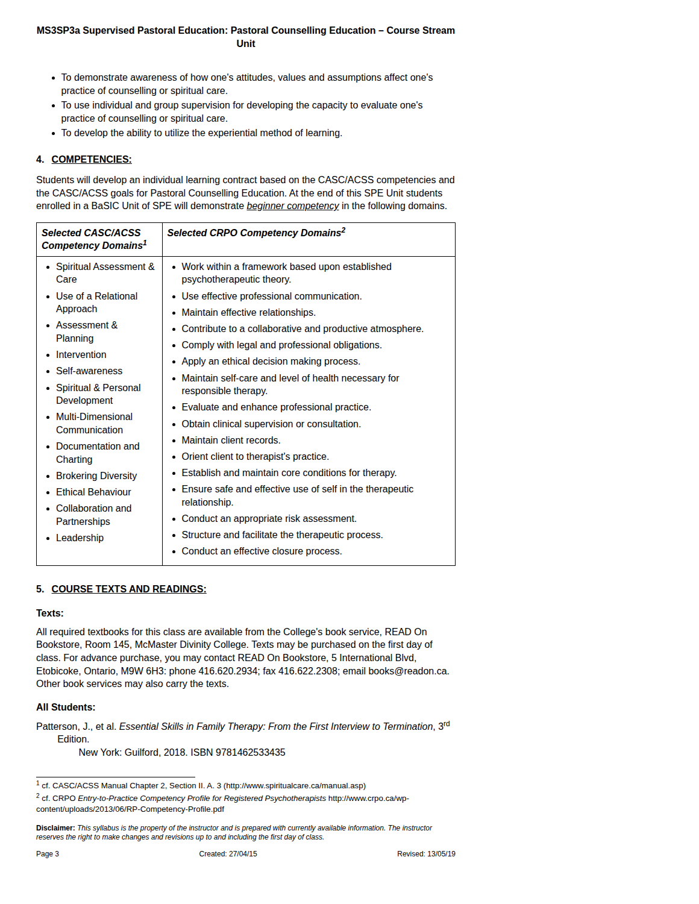MS3SP3a Supervised Pastoral Education: Pastoral Counselling Education – Course Stream Unit
To demonstrate awareness of how one's attitudes, values and assumptions affect one's practice of counselling or spiritual care.
To use individual and group supervision for developing the capacity to evaluate one's practice of counselling or spiritual care.
To develop the ability to utilize the experiential method of learning.
4. COMPETENCIES:
Students will develop an individual learning contract based on the CASC/ACSS competencies and the CASC/ACSS goals for Pastoral Counselling Education. At the end of this SPE Unit students enrolled in a BaSIC Unit of SPE will demonstrate beginner competency in the following domains.
| Selected CASC/ACSS Competency Domains 1 | Selected CRPO Competency Domains 2 |
| --- | --- |
| Spiritual Assessment & Care Use of a Relational Approach Assessment & Planning Intervention Self-awareness Spiritual & Personal Development Multi-Dimensional Communication Documentation and Charting Brokering Diversity Ethical Behaviour Collaboration and Partnerships Leadership | Work within a framework based upon established psychotherapeutic theory. Use effective professional communication. Maintain effective relationships. Contribute to a collaborative and productive atmosphere. Comply with legal and professional obligations. Apply an ethical decision making process. Maintain self-care and level of health necessary for responsible therapy. Evaluate and enhance professional practice. Obtain clinical supervision or consultation. Maintain client records. Orient client to therapist's practice. Establish and maintain core conditions for therapy. Ensure safe and effective use of self in the therapeutic relationship. Conduct an appropriate risk assessment. Structure and facilitate the therapeutic process. Conduct an effective closure process. |
5. COURSE TEXTS AND READINGS:
Texts:
All required textbooks for this class are available from the College's book service, READ On Bookstore, Room 145, McMaster Divinity College. Texts may be purchased on the first day of class. For advance purchase, you may contact READ On Bookstore, 5 International Blvd, Etobicoke, Ontario, M9W 6H3: phone 416.620.2934; fax 416.622.2308; email books@readon.ca. Other book services may also carry the texts.
All Students:
Patterson, J., et al. Essential Skills in Family Therapy: From the First Interview to Termination, 3rd Edition. New York: Guilford, 2018. ISBN 9781462533435
1 cf. CASC/ACSS Manual Chapter 2, Section II. A. 3 (http://www.spiritualcare.ca/manual.asp)
2 cf. CRPO Entry-to-Practice Competency Profile for Registered Psychotherapists http://www.crpo.ca/wp-content/uploads/2013/06/RP-Competency-Profile.pdf
Disclaimer: This syllabus is the property of the instructor and is prepared with currently available information. The instructor reserves the right to make changes and revisions up to and including the first day of class.
Page 3 Created: 27/04/15 Revised: 13/05/19